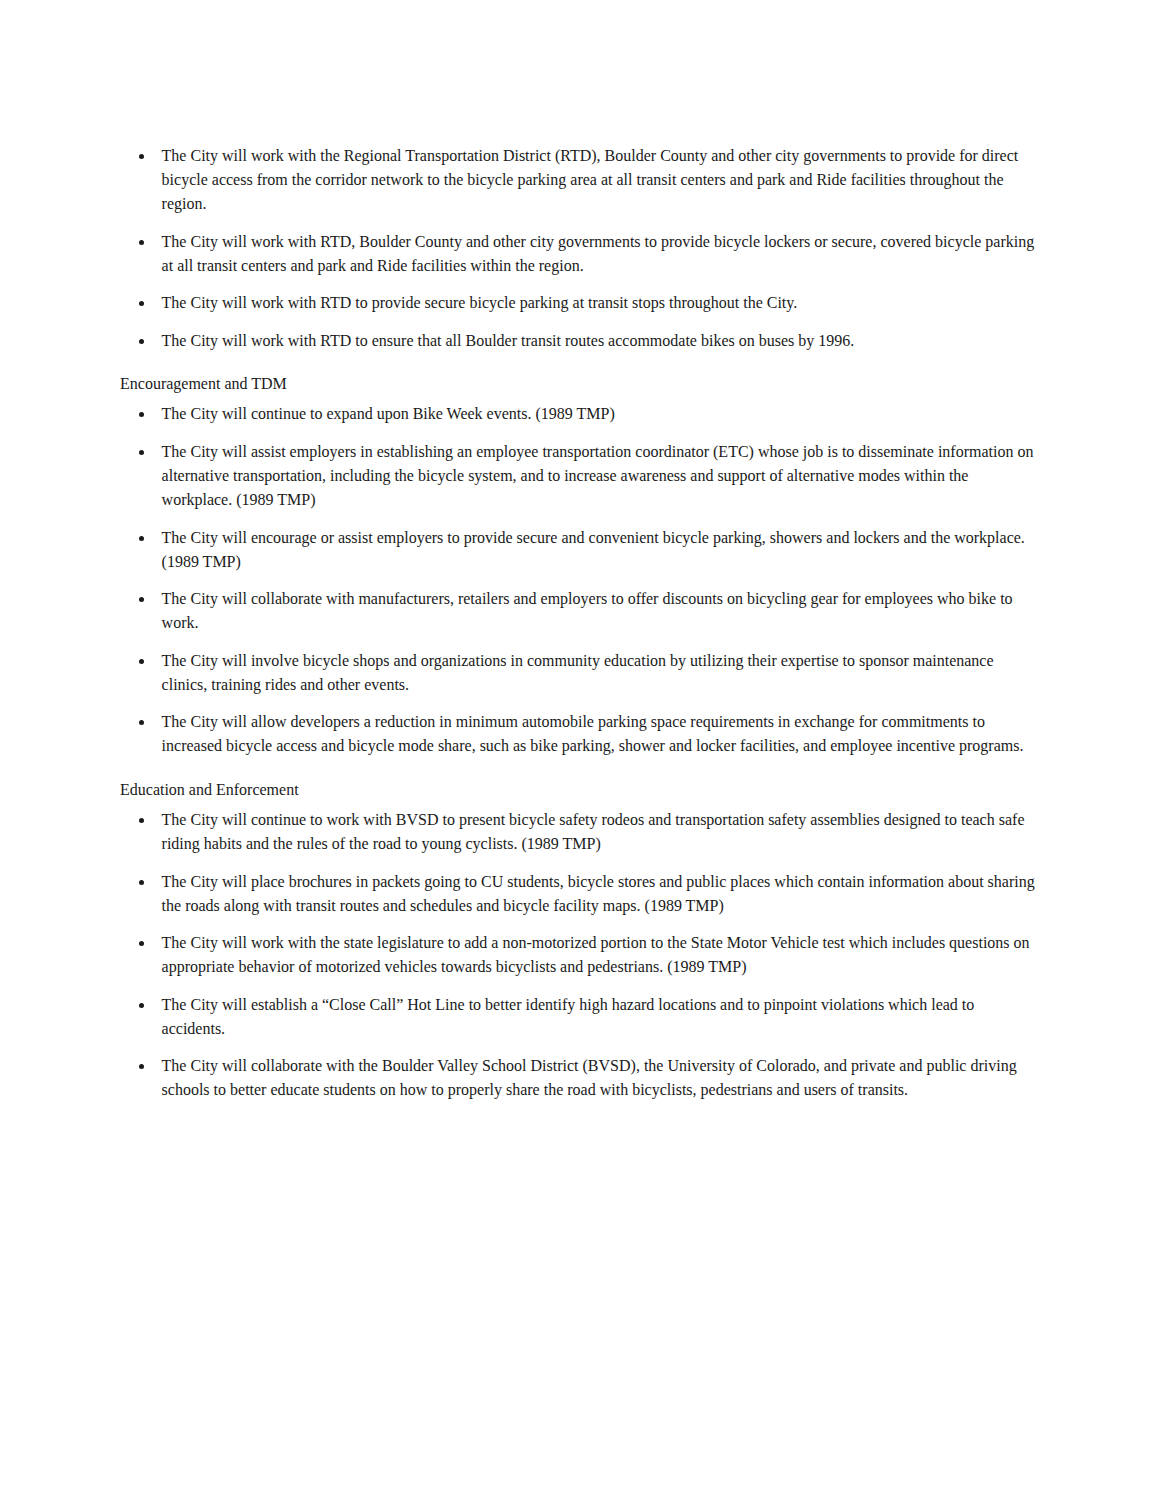The City will work with the Regional Transportation District (RTD), Boulder County and other city governments to provide for direct bicycle access from the corridor network to the bicycle parking area at all transit centers and park and Ride facilities throughout the region.
The City will work with RTD, Boulder County and other city governments to provide bicycle lockers or secure, covered bicycle parking at all transit centers and park and Ride facilities within the region.
The City will work with RTD to provide secure bicycle parking at transit stops throughout the City.
The City will work with RTD to ensure that all Boulder transit routes accommodate bikes on buses by 1996.
Encouragement and TDM
The City will continue to expand upon Bike Week events. (1989 TMP)
The City will assist employers in establishing an employee transportation coordinator (ETC) whose job is to disseminate information on alternative transportation, including the bicycle system, and to increase awareness and support of alternative modes within the workplace. (1989 TMP)
The City will encourage or assist employers to provide secure and convenient bicycle parking, showers and lockers and the workplace. (1989 TMP)
The City will collaborate with manufacturers, retailers and employers to offer discounts on bicycling gear for employees who bike to work.
The City will involve bicycle shops and organizations in community education by utilizing their expertise to sponsor maintenance clinics, training rides and other events.
The City will allow developers a reduction in minimum automobile parking space requirements in exchange for commitments to increased bicycle access and bicycle mode share, such as bike parking, shower and locker facilities, and employee incentive programs.
Education and Enforcement
The City will continue to work with BVSD to present bicycle safety rodeos and transportation safety assemblies designed to teach safe riding habits and the rules of the road to young cyclists. (1989 TMP)
The City will place brochures in packets going to CU students, bicycle stores and public places which contain information about sharing the roads along with transit routes and schedules and bicycle facility maps. (1989 TMP)
The City will work with the state legislature to add a non-motorized portion to the State Motor Vehicle test which includes questions on appropriate behavior of motorized vehicles towards bicyclists and pedestrians. (1989 TMP)
The City will establish a “Close Call” Hot Line to better identify high hazard locations and to pinpoint violations which lead to accidents.
The City will collaborate with the Boulder Valley School District (BVSD), the University of Colorado, and private and public driving schools to better educate students on how to properly share the road with bicyclists, pedestrians and users of transits.